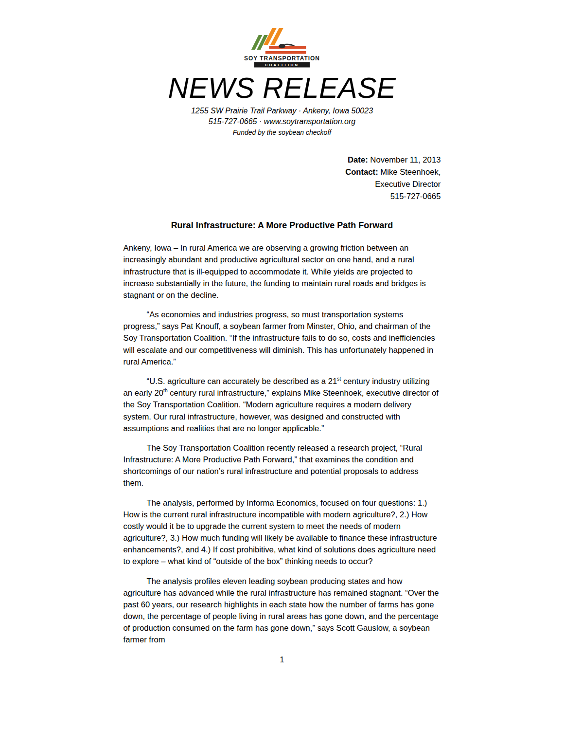SOY TRANSPORTATION COALITION
NEWS RELEASE
1255 SW Prairie Trail Parkway · Ankeny, Iowa 50023
515-727-0665 · www.soytransportation.org
Funded by the soybean checkoff
Date: November 11, 2013
Contact: Mike Steenhoek,
Executive Director
515-727-0665
Rural Infrastructure: A More Productive Path Forward
Ankeny, Iowa – In rural America we are observing a growing friction between an increasingly abundant and productive agricultural sector on one hand, and a rural infrastructure that is ill-equipped to accommodate it. While yields are projected to increase substantially in the future, the funding to maintain rural roads and bridges is stagnant or on the decline.
“As economies and industries progress, so must transportation systems progress,” says Pat Knouff, a soybean farmer from Minster, Ohio, and chairman of the Soy Transportation Coalition. “If the infrastructure fails to do so, costs and inefficiencies will escalate and our competitiveness will diminish. This has unfortunately happened in rural America.”
“U.S. agriculture can accurately be described as a 21st century industry utilizing an early 20th century rural infrastructure,” explains Mike Steenhoek, executive director of the Soy Transportation Coalition. “Modern agriculture requires a modern delivery system. Our rural infrastructure, however, was designed and constructed with assumptions and realities that are no longer applicable.”
The Soy Transportation Coalition recently released a research project, “Rural Infrastructure: A More Productive Path Forward,” that examines the condition and shortcomings of our nation’s rural infrastructure and potential proposals to address them.
The analysis, performed by Informa Economics, focused on four questions: 1.) How is the current rural infrastructure incompatible with modern agriculture?, 2.) How costly would it be to upgrade the current system to meet the needs of modern agriculture?, 3.) How much funding will likely be available to finance these infrastructure enhancements?, and 4.) If cost prohibitive, what kind of solutions does agriculture need to explore – what kind of “outside of the box” thinking needs to occur?
The analysis profiles eleven leading soybean producing states and how agriculture has advanced while the rural infrastructure has remained stagnant. “Over the past 60 years, our research highlights in each state how the number of farms has gone down, the percentage of people living in rural areas has gone down, and the percentage of production consumed on the farm has gone down,” says Scott Gauslow, a soybean farmer from
1